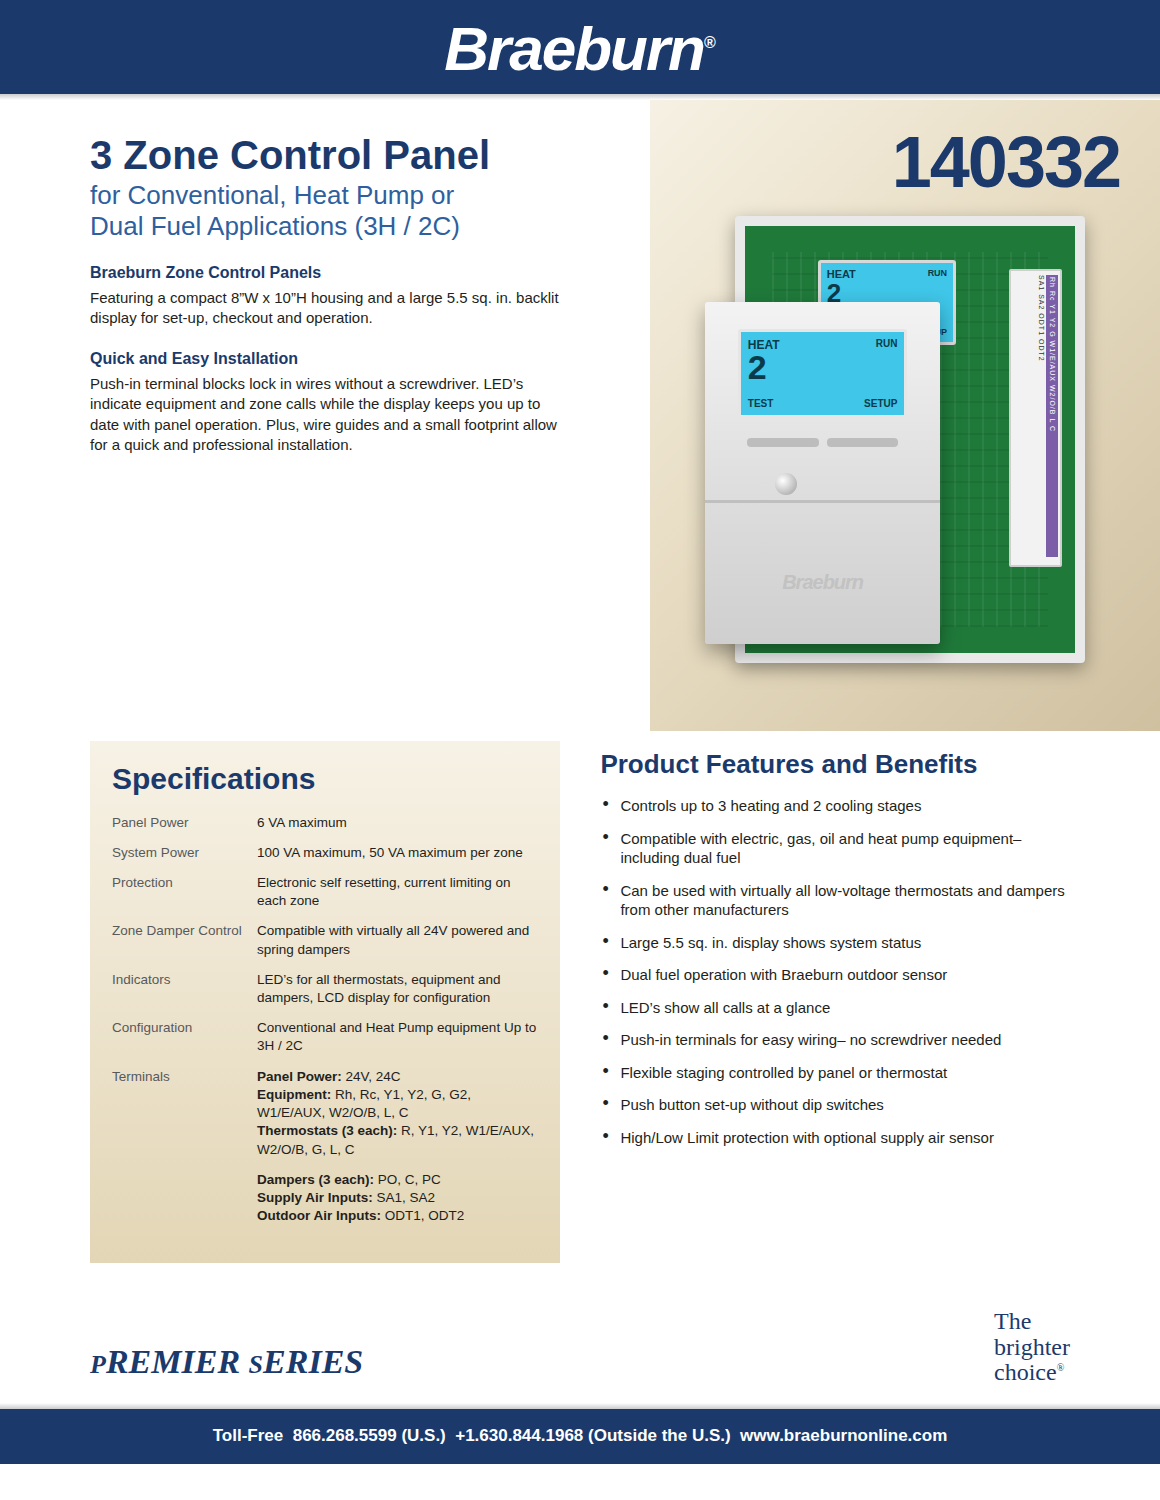Braeburn®
3 Zone Control Panel
for Conventional, Heat Pump or
Dual Fuel Applications (3H / 2C)
Braeburn Zone Control Panels
Featuring a compact 8”W x 10”H housing and a large 5.5 sq. in. backlit display for set-up, checkout and operation.
Quick and Easy Installation
Push-in terminal blocks lock in wires without a screw­driver. LED’s indicate equipment and zone calls while the display keeps you up to date with panel operation. Plus, wire guides and a small footprint allow for a quick and professional installation.
140332
RUN HEAT 2 SETUP
Rh Rc Y1 Y2 G W1/E/AUX W2/O/B L C SA1 SA2 ODT1 ODT2
RUN HEAT 2 TEST SETUP
Braeburn
Specifications
| Panel Power | 6 VA maximum |
| System Power | 100 VA maximum, 50 VA maximum per zone |
| Protection | Electronic self resetting, current limiting on each zone |
| Zone Damper Control | Compatible with virtually all 24V powered and spring dampers |
| Indicators | LED’s for all thermostats, equipment and dampers, LCD display for configuration |
| Configuration | Conventional and Heat Pump equipment Up to 3H / 2C |
| Terminals | Panel Power: 24V, 24C Equipment: Rh, Rc, Y1, Y2, G, G2, W1/E/AUX, W2/O/B, L, C Thermostats (3 each): R, Y1, Y2, W1/E/AUX, W2/O/B, G, L, C Dampers (3 each): PO, C, PC Supply Air Inputs: SA1, SA2 Outdoor Air Inputs: ODT1, ODT2 |
Product Features and Benefits
Controls up to 3 heating and 2 cooling stages
Compatible with electric, gas, oil and heat pump equipment–including dual fuel
Can be used with virtually all low-voltage thermostats and dampers from other manufacturers
Large 5.5 sq. in. display shows system status
Dual fuel operation with Braeburn outdoor sensor
LED’s show all calls at a glance
Push-in terminals for easy wiring– no screwdriver needed
Flexible staging controlled by panel or thermostat
Push button set-up without dip switches
High/Low Limit protection with optional supply air sensor
PREMIER SERIES
The
brighter
choice®
Toll-Free 866.268.5599 (U.S.) +1.630.844.1968 (Outside the U.S.) www.braeburnonline.com